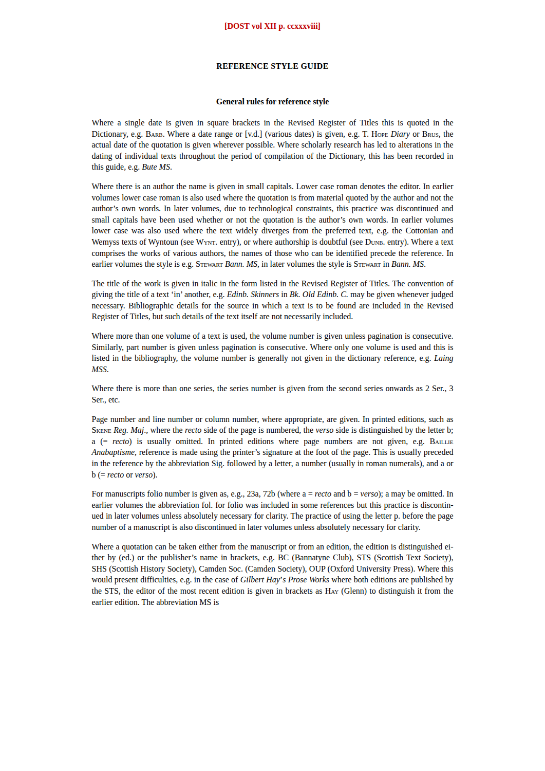[DOST vol XII p. ccxxxviii]
REFERENCE STYLE GUIDE
General rules for reference style
Where a single date is given in square brackets in the Revised Register of Titles this is quoted in the Dictionary, e.g. Barb. Where a date range or [v.d.] (various dates) is given, e.g. T. Hope Diary or Brus, the actual date of the quotation is given wherever possible. Where scholarly research has led to alterations in the dating of individual texts throughout the period of compilation of the Dictionary, this has been recorded in this guide, e.g. Bute MS.
Where there is an author the name is given in small capitals. Lower case roman denotes the editor. In earlier volumes lower case roman is also used where the quotation is from material quoted by the author and not the author’s own words. In later volumes, due to technological constraints, this practice was discontinued and small capitals have been used whether or not the quotation is the author’s own words. In earlier volumes lower case was also used where the text widely diverges from the preferred text, e.g. the Cottonian and Wemyss texts of Wyntoun (see Wynt. entry), or where authorship is doubtful (see Dunb. entry). Where a text comprises the works of various authors, the names of those who can be identified precede the reference. In earlier volumes the style is e.g. Stewart Bann. MS, in later volumes the style is Stewart in Bann. MS.
The title of the work is given in italic in the form listed in the Revised Register of Titles. The convention of giving the title of a text ‘in’ another, e.g. Edinb. Skinners in Bk. Old Edinb. C. may be given whenever judged necessary. Bibliographic details for the source in which a text is to be found are included in the Revised Register of Titles, but such details of the text itself are not necessarily included.
Where more than one volume of a text is used, the volume number is given unless pagination is consecutive. Similarly, part number is given unless pagination is consecutive. Where only one volume is used and this is listed in the bibliography, the volume number is generally not given in the dictionary reference, e.g. Laing MSS.
Where there is more than one series, the series number is given from the second series onwards as 2 Ser., 3 Ser., etc.
Page number and line number or column number, where appropriate, are given. In printed editions, such as Skene Reg. Maj., where the recto side of the page is numbered, the verso side is distinguished by the letter b; a (= recto) is usually omitted. In printed editions where page numbers are not given, e.g. Baillie Anabaptisme, reference is made using the printer’s signature at the foot of the page. This is usually preceded in the reference by the abbreviation Sig. followed by a letter, a number (usually in roman numerals), and a or b (= recto or verso).
For manuscripts folio number is given as, e.g., 23a, 72b (where a = recto and b = verso); a may be omitted. In earlier volumes the abbreviation fol. for folio was included in some references but this practice is discontinued in later volumes unless absolutely necessary for clarity. The practice of using the letter p. before the page number of a manuscript is also discontinued in later volumes unless absolutely necessary for clarity.
Where a quotation can be taken either from the manuscript or from an edition, the edition is distinguished either by (ed.) or the publisher’s name in brackets, e.g. BC (Bannatyne Club), STS (Scottish Text Society), SHS (Scottish History Society), Camden Soc. (Camden Society), OUP (Oxford University Press). Where this would present difficulties, e.g. in the case of Gilbert Hay’s Prose Works where both editions are published by the STS, the editor of the most recent edition is given in brackets as Hay (Glenn) to distinguish it from the earlier edition. The abbreviation MS is